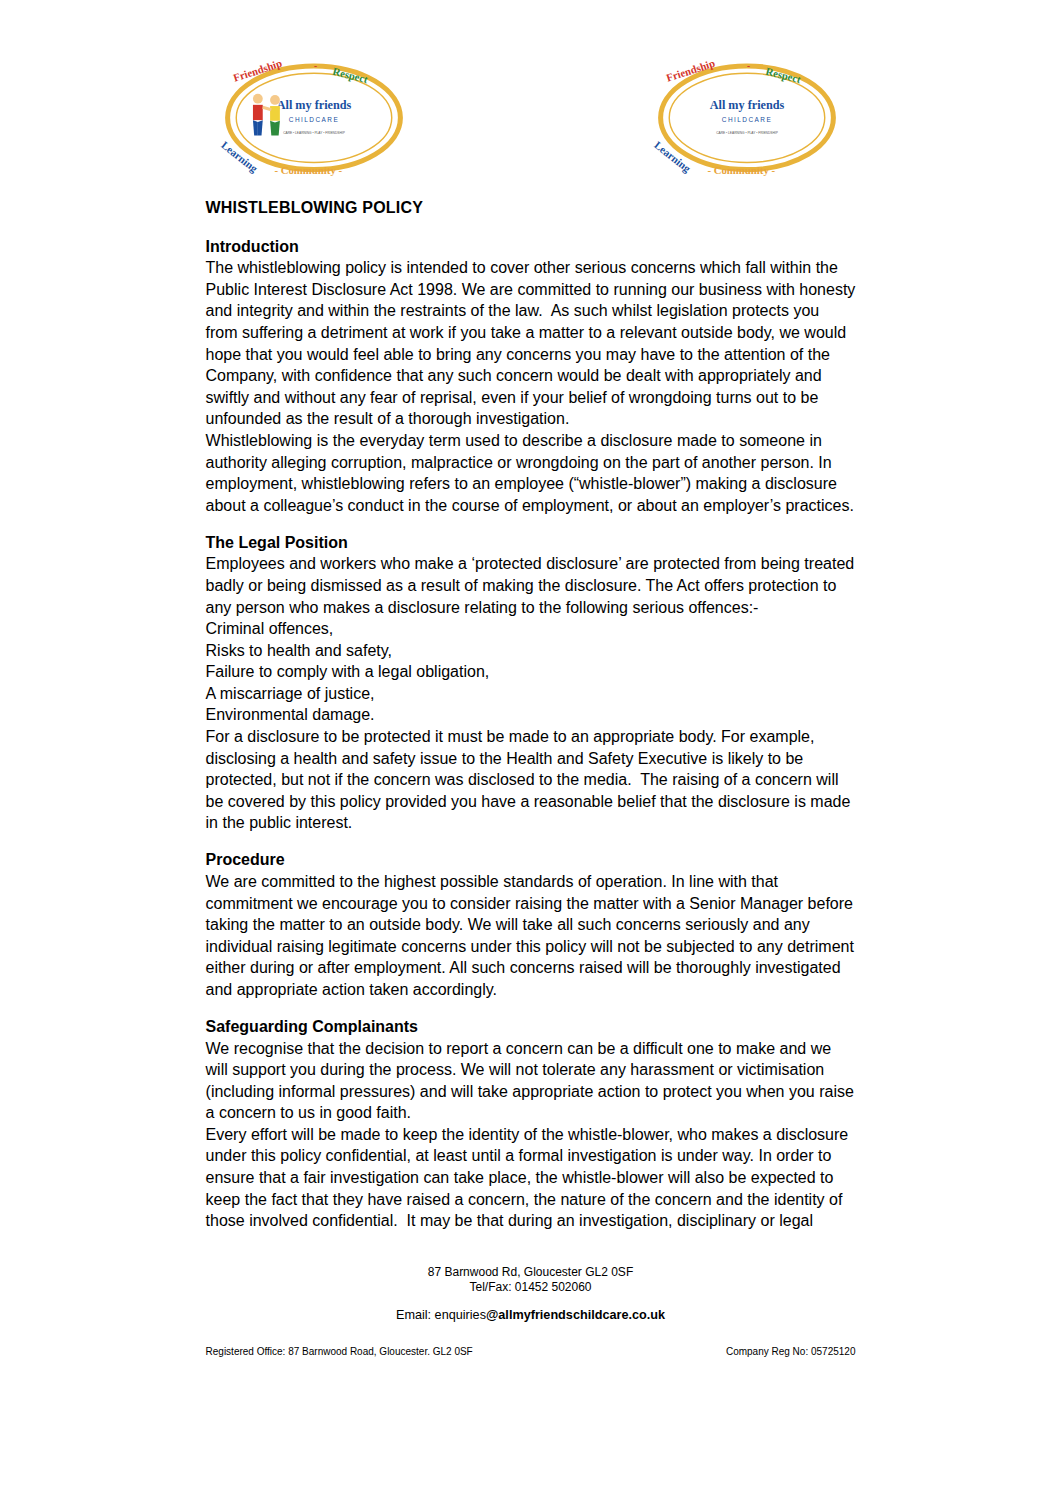All my friends CHILDCARE CARE • LEARNING • PLAY • FRIENDSHIP Friendship - Respect Learning - Community -
All my friends CHILDCARE CARE • LEARNING • PLAY • FRIENDSHIP Friendship - Respect Learning - Community -
WHISTLEBLOWING POLICY
Introduction
The whistleblowing policy is intended to cover other serious concerns which fall within the Public Interest Disclosure Act 1998. We are committed to running our business with honesty and integrity and within the restraints of the law. As such whilst legislation protects you from suffering a detriment at work if you take a matter to a relevant outside body, we would hope that you would feel able to bring any concerns you may have to the attention of the Company, with confidence that any such concern would be dealt with appropriately and swiftly and without any fear of reprisal, even if your belief of wrongdoing turns out to be unfounded as the result of a thorough investigation.
Whistleblowing is the everyday term used to describe a disclosure made to someone in authority alleging corruption, malpractice or wrongdoing on the part of another person. In employment, whistleblowing refers to an employee (“whistle-blower”) making a disclosure about a colleague’s conduct in the course of employment, or about an employer’s practices.
The Legal Position
Employees and workers who make a ‘protected disclosure’ are protected from being treated badly or being dismissed as a result of making the disclosure. The Act offers protection to any person who makes a disclosure relating to the following serious offences:-
Criminal offences,
Risks to health and safety,
Failure to comply with a legal obligation,
A miscarriage of justice,
Environmental damage.
For a disclosure to be protected it must be made to an appropriate body. For example, disclosing a health and safety issue to the Health and Safety Executive is likely to be protected, but not if the concern was disclosed to the media. The raising of a concern will be covered by this policy provided you have a reasonable belief that the disclosure is made in the public interest.
Procedure
We are committed to the highest possible standards of operation. In line with that commitment we encourage you to consider raising the matter with a Senior Manager before taking the matter to an outside body. We will take all such concerns seriously and any individual raising legitimate concerns under this policy will not be subjected to any detriment either during or after employment. All such concerns raised will be thoroughly investigated and appropriate action taken accordingly.
Safeguarding Complainants
We recognise that the decision to report a concern can be a difficult one to make and we will support you during the process. We will not tolerate any harassment or victimisation (including informal pressures) and will take appropriate action to protect you when you raise a concern to us in good faith.
Every effort will be made to keep the identity of the whistle-blower, who makes a disclosure under this policy confidential, at least until a formal investigation is under way. In order to ensure that a fair investigation can take place, the whistle-blower will also be expected to keep the fact that they have raised a concern, the nature of the concern and the identity of those involved confidential. It may be that during an investigation, disciplinary or legal
87 Barnwood Rd, Gloucester GL2 0SF
Tel/Fax: 01452 502060
Email: enquiries@allmyfriendschildcare.co.uk
Registered Office: 87 Barnwood Road, Gloucester. GL2 0SF Company Reg No: 05725120